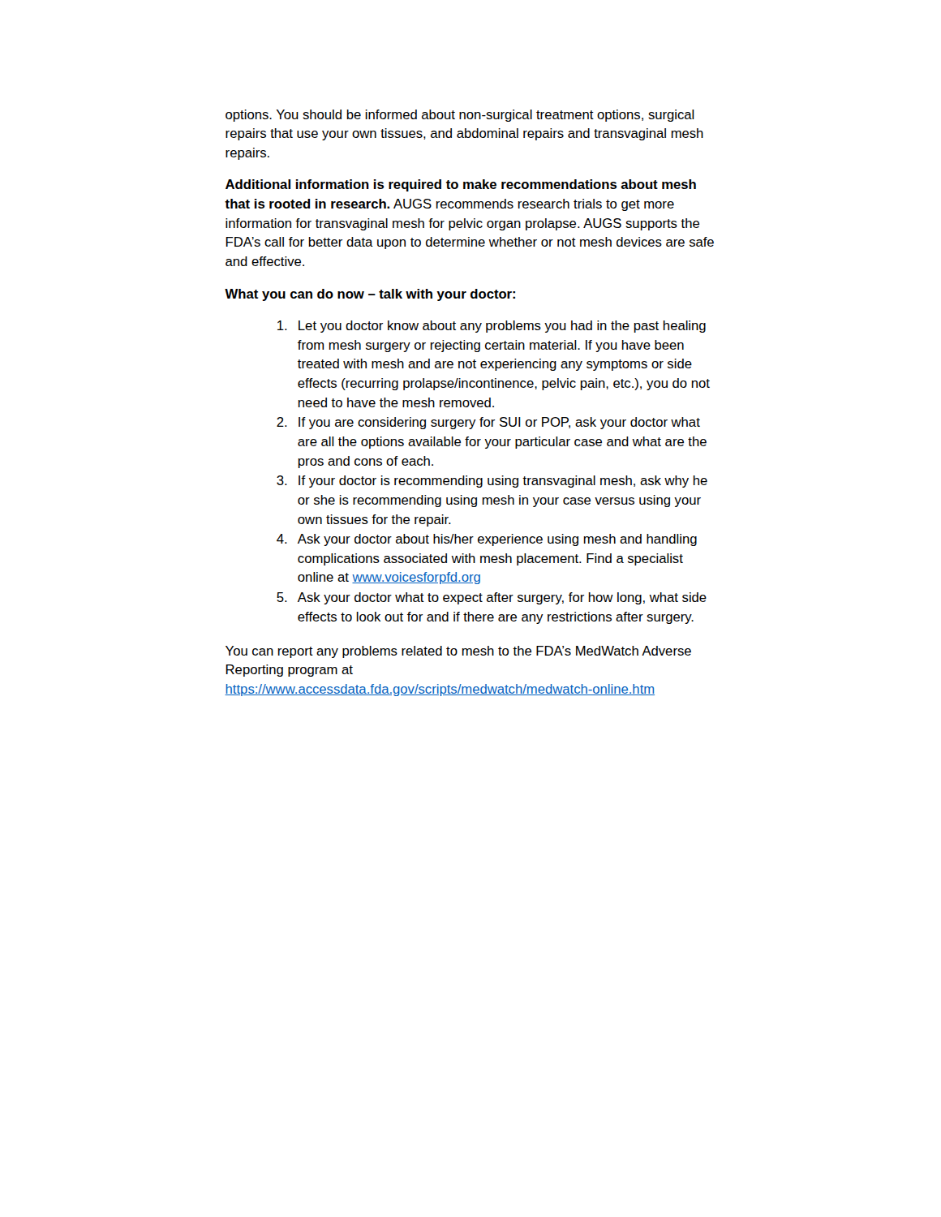options. You should be informed about non-surgical treatment options, surgical repairs that use your own tissues, and abdominal repairs and transvaginal mesh repairs.
Additional information is required to make recommendations about mesh that is rooted in research. AUGS recommends research trials to get more information for transvaginal mesh for pelvic organ prolapse. AUGS supports the FDA’s call for better data upon to determine whether or not mesh devices are safe and effective.
What you can do now – talk with your doctor:
Let you doctor know about any problems you had in the past healing from mesh surgery or rejecting certain material. If you have been treated with mesh and are not experiencing any symptoms or side effects (recurring prolapse/incontinence, pelvic pain, etc.), you do not need to have the mesh removed.
If you are considering surgery for SUI or POP, ask your doctor what are all the options available for your particular case and what are the pros and cons of each.
If your doctor is recommending using transvaginal mesh, ask why he or she is recommending using mesh in your case versus using your own tissues for the repair.
Ask your doctor about his/her experience using mesh and handling complications associated with mesh placement. Find a specialist online at www.voicesforpfd.org
Ask your doctor what to expect after surgery, for how long, what side effects to look out for and if there are any restrictions after surgery.
You can report any problems related to mesh to the FDA’s MedWatch Adverse Reporting program at https://www.accessdata.fda.gov/scripts/medwatch/medwatch-online.htm